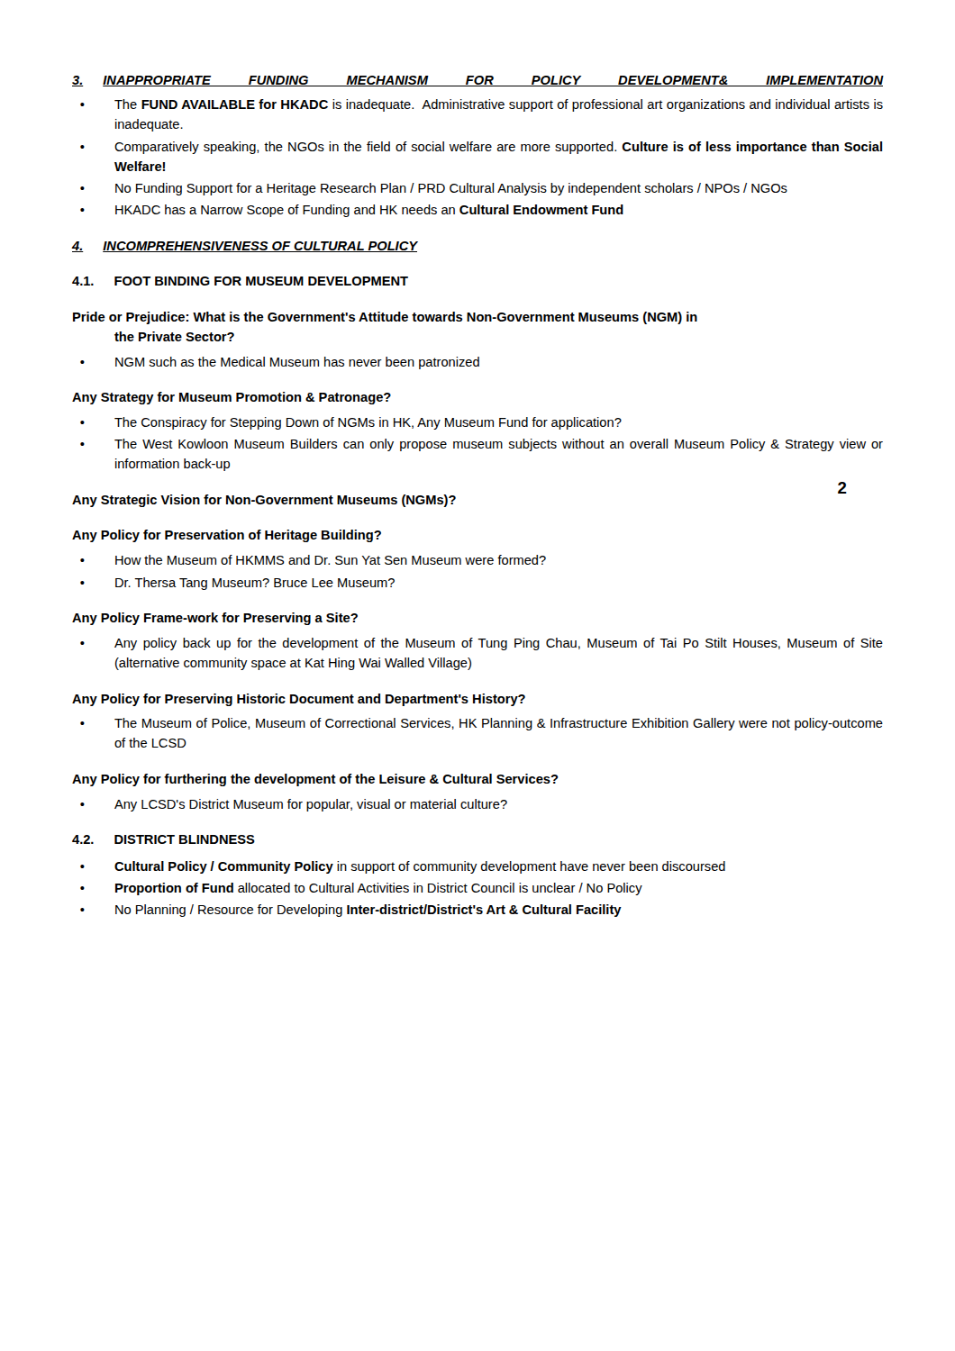3. INAPPROPRIATE FUNDING MECHANISM FOR POLICY DEVELOPMENT& IMPLEMENTATION
The FUND AVAILABLE for HKADC is inadequate. Administrative support of professional art organizations and individual artists is inadequate.
Comparatively speaking, the NGOs in the field of social welfare are more supported. Culture is of less importance than Social Welfare!
No Funding Support for a Heritage Research Plan / PRD Cultural Analysis by independent scholars / NPOs / NGOs
HKADC has a Narrow Scope of Funding and HK needs an Cultural Endowment Fund
4. INCOMPREHENSIVENESS OF CULTURAL POLICY
4.1. FOOT BINDING FOR MUSEUM DEVELOPMENT
Pride or Prejudice: What is the Government's Attitude towards Non-Government Museums (NGM) in the Private Sector?
NGM such as the Medical Museum has never been patronized
Any Strategy for Museum Promotion & Patronage?
The Conspiracy for Stepping Down of NGMs in HK, Any Museum Fund for application?
The West Kowloon Museum Builders can only propose museum subjects without an overall Museum Policy & Strategy view or information back-up
2
Any Strategic Vision for Non-Government Museums (NGMs)?
Any Policy for Preservation of Heritage Building?
How the Museum of HKMMS and Dr. Sun Yat Sen Museum were formed?
Dr. Thersa Tang Museum? Bruce Lee Museum?
Any Policy Frame-work for Preserving a Site?
Any policy back up for the development of the Museum of Tung Ping Chau, Museum of Tai Po Stilt Houses, Museum of Site (alternative community space at Kat Hing Wai Walled Village)
Any Policy for Preserving Historic Document and Department's History?
The Museum of Police, Museum of Correctional Services, HK Planning & Infrastructure Exhibition Gallery were not policy-outcome of the LCSD
Any Policy for furthering the development of the Leisure & Cultural Services?
Any LCSD's District Museum for popular, visual or material culture?
4.2. DISTRICT BLINDNESS
Cultural Policy / Community Policy in support of community development have never been discoursed
Proportion of Fund allocated to Cultural Activities in District Council is unclear / No Policy
No Planning / Resource for Developing Inter-district/District's Art & Cultural Facility